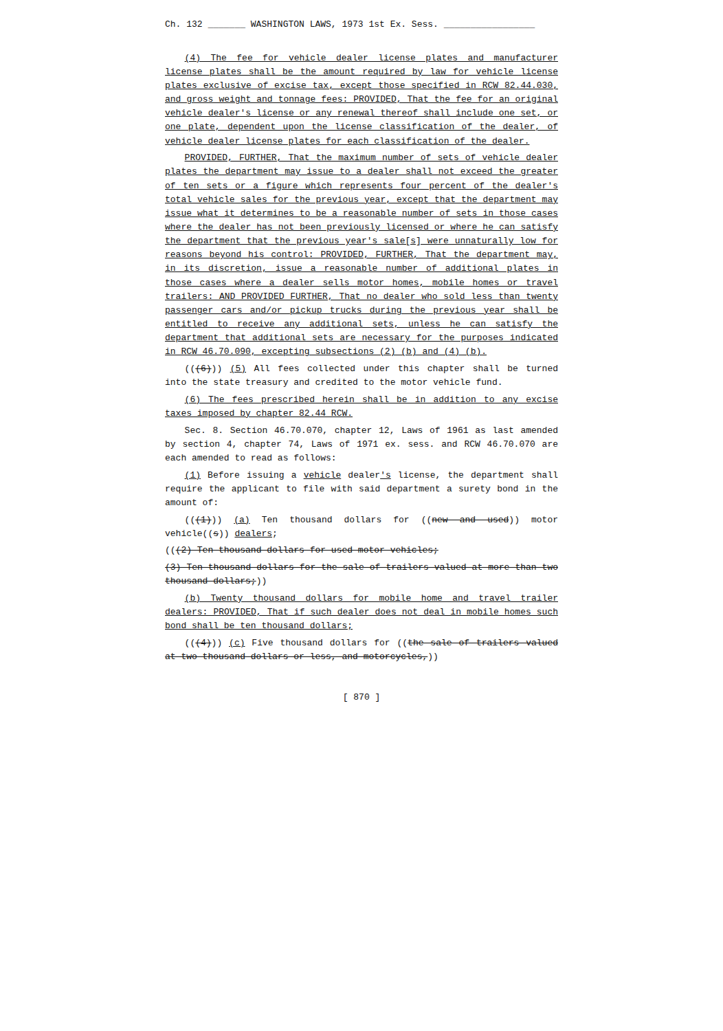Ch. 132 _______ WASHINGTON LAWS, 1973 1st Ex. Sess. _________________
(4) The fee for vehicle dealer license plates and manufacturer license plates shall be the amount required by law for vehicle license plates exclusive of excise tax, except those specified in RCW 82.44.030, and gross weight and tonnage fees: PROVIDED, That the fee for an original vehicle dealer's license or any renewal thereof shall include one set, or one plate, dependent upon the license classification of the dealer, of vehicle dealer license plates for each classification of the dealer.
PROVIDED, FURTHER, That the maximum number of sets of vehicle dealer plates the department may issue to a dealer shall not exceed the greater of ten sets or a figure which represents four percent of the dealer's total vehicle sales for the previous year, except that the department may issue what it determines to be a reasonable number of sets in those cases where the dealer has not been previously licensed or where he can satisfy the department that the previous year's sale[s] were unnaturally low for reasons beyond his control: PROVIDED, FURTHER, That the department may, in its discretion, issue a reasonable number of additional plates in those cases where a dealer sells motor homes, mobile homes or travel trailers: AND PROVIDED FURTHER, That no dealer who sold less than twenty passenger cars and/or pickup trucks during the previous year shall be entitled to receive any additional sets, unless he can satisfy the department that additional sets are necessary for the purposes indicated in RCW 46.70.090, excepting subsections (2) (b) and (4) (b).
(((6))) (5) All fees collected under this chapter shall be turned into the state treasury and credited to the motor vehicle fund.
(6) The fees prescribed herein shall be in addition to any excise taxes imposed by chapter 82.44 RCW.
Sec. 8. Section 46.70.070, chapter 12, Laws of 1961 as last amended by section 4, chapter 74, Laws of 1971 ex. sess. and RCW 46.70.070 are each amended to read as follows:
(1) Before issuing a vehicle dealer's license, the department shall require the applicant to file with said department a surety bond in the amount of:
(((1))) (a) Ten thousand dollars for ((new and used)) motor vehicle((s)) dealers;
(((2) Ten thousand dollars for used motor vehicles;
(3) Ten thousand dollars for the sale of trailers valued at more than two thousand dollars;))
(b) Twenty thousand dollars for mobile home and travel trailer dealers: PROVIDED, That if such dealer does not deal in mobile homes such bond shall be ten thousand dollars;
(((4))) (c) Five thousand dollars for ((the sale of trailers valued at two thousand dollars or less, and motorcycles,))
[ 870 ]